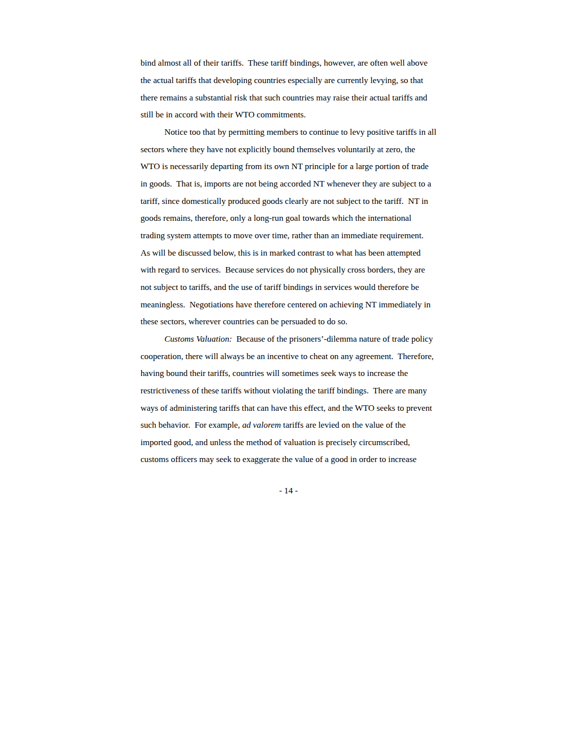bind almost all of their tariffs. These tariff bindings, however, are often well above the actual tariffs that developing countries especially are currently levying, so that there remains a substantial risk that such countries may raise their actual tariffs and still be in accord with their WTO commitments.
Notice too that by permitting members to continue to levy positive tariffs in all sectors where they have not explicitly bound themselves voluntarily at zero, the WTO is necessarily departing from its own NT principle for a large portion of trade in goods. That is, imports are not being accorded NT whenever they are subject to a tariff, since domestically produced goods clearly are not subject to the tariff. NT in goods remains, therefore, only a long-run goal towards which the international trading system attempts to move over time, rather than an immediate requirement. As will be discussed below, this is in marked contrast to what has been attempted with regard to services. Because services do not physically cross borders, they are not subject to tariffs, and the use of tariff bindings in services would therefore be meaningless. Negotiations have therefore centered on achieving NT immediately in these sectors, wherever countries can be persuaded to do so.
Customs Valuation: Because of the prisoners’-dilemma nature of trade policy cooperation, there will always be an incentive to cheat on any agreement. Therefore, having bound their tariffs, countries will sometimes seek ways to increase the restrictiveness of these tariffs without violating the tariff bindings. There are many ways of administering tariffs that can have this effect, and the WTO seeks to prevent such behavior. For example, ad valorem tariffs are levied on the value of the imported good, and unless the method of valuation is precisely circumscribed, customs officers may seek to exaggerate the value of a good in order to increase
- 14 -